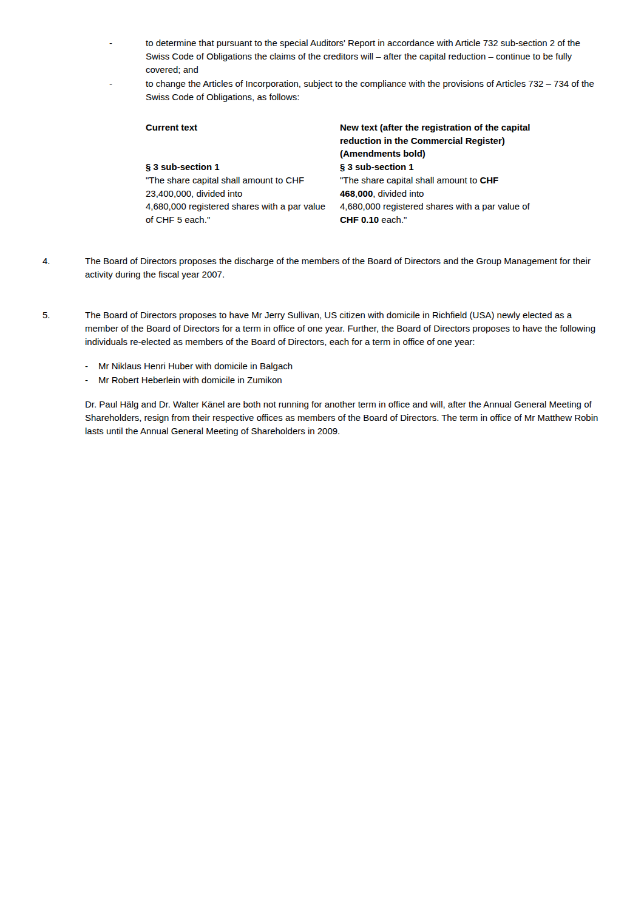to determine that pursuant to the special Auditors' Report in accordance with Article 732 sub-section 2 of the Swiss Code of Obligations the claims of the creditors will – after the capital reduction – continue to be fully covered; and
to change the Articles of Incorporation, subject to the compliance with the provisions of Articles 732 – 734 of the Swiss Code of Obligations, as follows:
| Current text | New text (after the registration of the capital reduction in the Commercial Register) (Amendments bold) |
| § 3 sub-section 1 | § 3 sub-section 1 |
| "The share capital shall amount to CHF 23,400,000, divided into | "The share capital shall amount to CHF 468 , 000 , divided into |
| 4,680,000 registered shares with a par value of CHF 5 each." | 4,680,000 registered shares with a par value of CHF 0.10 each." |
4. The Board of Directors proposes the discharge of the members of the Board of Directors and the Group Management for their activity during the fiscal year 2007.
5. The Board of Directors proposes to have Mr Jerry Sullivan, US citizen with domicile in Richfield (USA) newly elected as a member of the Board of Directors for a term in office of one year. Further, the Board of Directors proposes to have the following individuals re-elected as members of the Board of Directors, each for a term in office of one year:
Mr Niklaus Henri Huber with domicile in Balgach
Mr Robert Heberlein with domicile in Zumikon
Dr. Paul Hälg and Dr. Walter Känel are both not running for another term in office and will, after the Annual General Meeting of Shareholders, resign from their respective offices as members of the Board of Directors. The term in office of Mr Matthew Robin lasts until the Annual General Meeting of Shareholders in 2009.